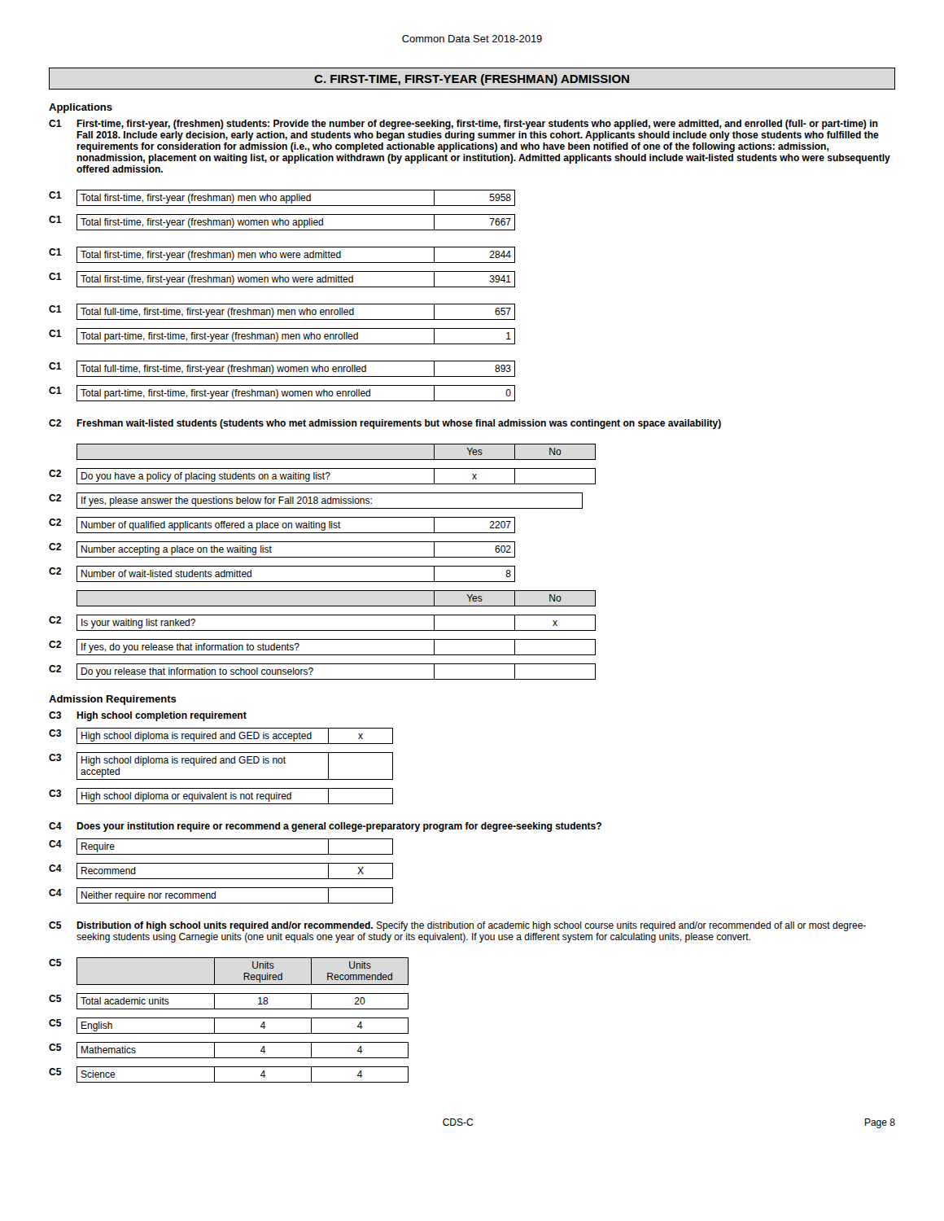Common Data Set 2018-2019
C. FIRST-TIME, FIRST-YEAR (FRESHMAN) ADMISSION
Applications
C1
First-time, first-year, (freshmen) students: Provide the number of degree-seeking, first-time, first-year students who applied, were admitted, and enrolled (full- or part-time) in Fall 2018. Include early decision, early action, and students who began studies during summer in this cohort. Applicants should include only those students who fulfilled the requirements for consideration for admission (i.e., who completed actionable applications) and who have been notified of one of the following actions: admission, nonadmission, placement on waiting list, or application withdrawn (by applicant or institution). Admitted applicants should include wait-listed students who were subsequently offered admission.
C1
| Total first-time, first-year (freshman) men who applied | 5958 |
C1
| Total first-time, first-year (freshman) women who applied | 7667 |
C1
| Total first-time, first-year (freshman) men who were admitted | 2844 |
C1
| Total first-time, first-year (freshman) women who were admitted | 3941 |
C1
| Total full-time, first-time, first-year (freshman) men who enrolled | 657 |
C1
| Total part-time, first-time, first-year (freshman) men who enrolled | 1 |
C1
| Total full-time, first-time, first-year (freshman) women who enrolled | 893 |
C1
| Total part-time, first-time, first-year (freshman) women who enrolled | 0 |
C2
Freshman wait-listed students (students who met admission requirements but whose final admission was contingent on space availability)
| | Yes | No |
| --- | --- | --- |
C2
| Do you have a policy of placing students on a waiting list? | x | |
C2
| If yes, please answer the questions below for Fall 2018 admissions: |
C2
| Number of qualified applicants offered a place on waiting list | 2207 | |
C2
| Number accepting a place on the waiting list | 602 | |
C2
| Number of wait-listed students admitted | 8 | |
| | Yes | No |
| --- | --- | --- |
C2
| Is your waiting list ranked? | | x |
C2
| If yes, do you release that information to students? | | |
C2
| Do you release that information to school counselors? | | |
Admission Requirements
C3
High school completion requirement
C3
| High school diploma is required and GED is accepted | x |
C3
| High school diploma is required and GED is not accepted | |
C3
| High school diploma or equivalent is not required | |
C4
Does your institution require or recommend a general college-preparatory program for degree-seeking students?
C4
| Require | |
C4
| Recommend | X |
C4
| Neither require nor recommend | |
C5
Distribution of high school units required and/or recommended. Specify the distribution of academic high school course units required and/or recommended of all or most degree-seeking students using Carnegie units (one unit equals one year of study or its equivalent). If you use a different system for calculating units, please convert.
C5
| | Units Required | Units Recommended |
| --- | --- | --- |
C5
| Total academic units | 18 | 20 |
C5
| English | 4 | 4 |
C5
| Mathematics | 4 | 4 |
C5
| Science | 4 | 4 |
CDS-C
Page 8